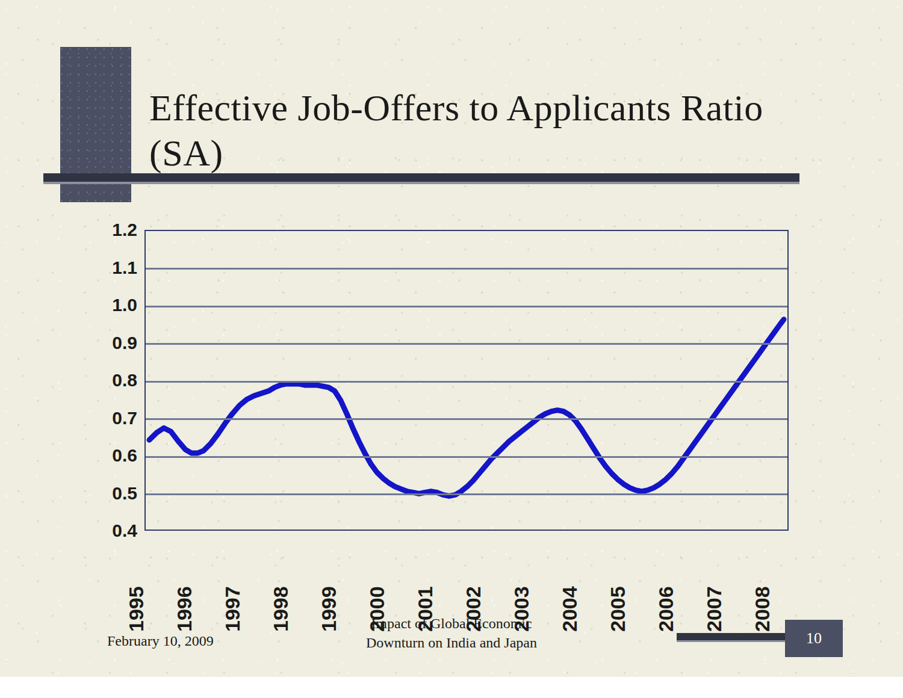Effective Job-Offers to Applicants Ratio (SA)
1.2
1.1
1.0
0.9
0.8
0.7
0.6
0.5
0.4
1995
1996
1997
1998
1999
2000
2001
2002
2003
2004
2005
2006
2007
2008
February 10, 2009
Impact of Global Economic Downturn on India and Japan
10